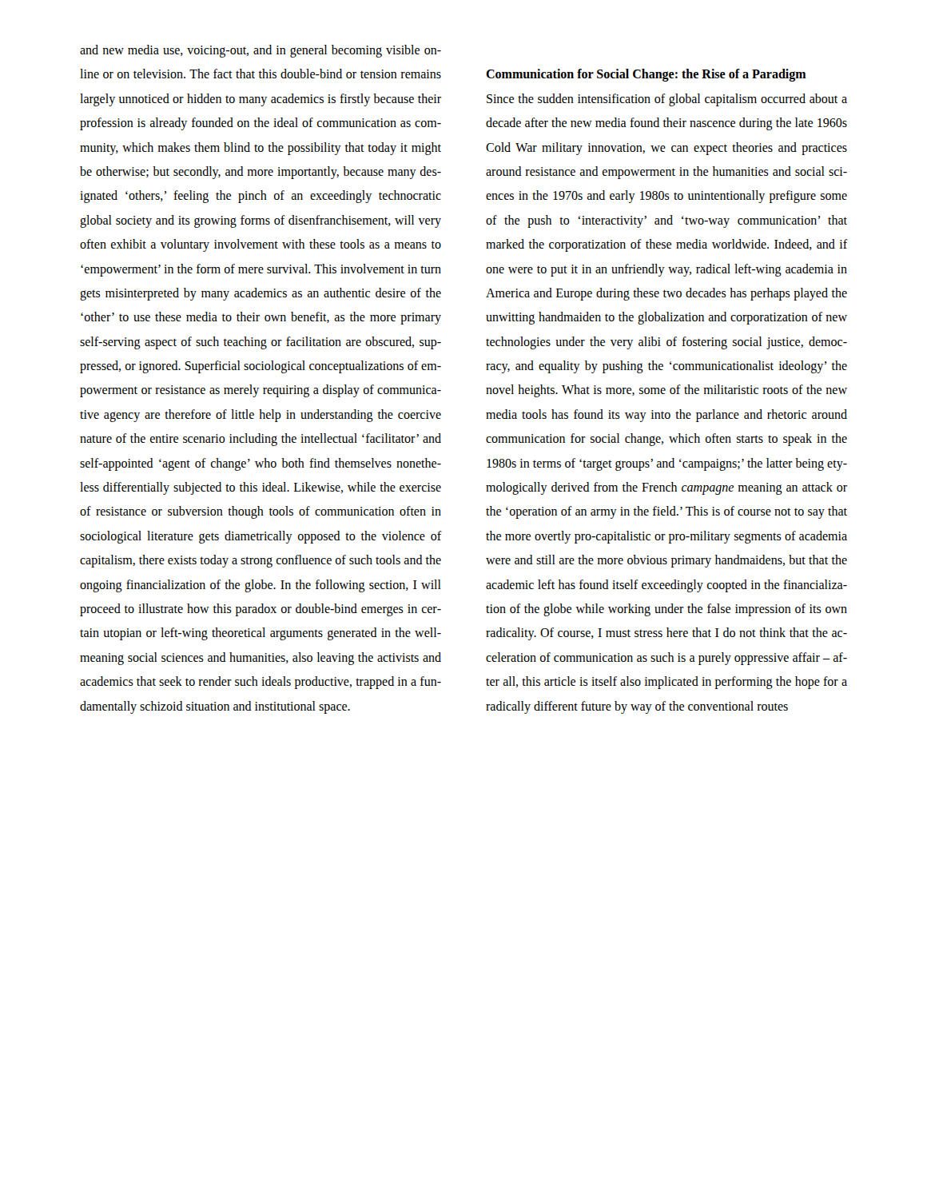and new media use, voicing-out, and in general becoming visible online or on television. The fact that this double-bind or tension remains largely unnoticed or hidden to many academics is firstly because their profession is already founded on the ideal of communication as community, which makes them blind to the possibility that today it might be otherwise; but secondly, and more importantly, because many designated ‘others,’ feeling the pinch of an exceedingly technocratic global society and its growing forms of disenfranchisement, will very often exhibit a voluntary involvement with these tools as a means to ‘empowerment’ in the form of mere survival. This involvement in turn gets misinterpreted by many academics as an authentic desire of the ‘other’ to use these media to their own benefit, as the more primary self-serving aspect of such teaching or facilitation are obscured, suppressed, or ignored. Superficial sociological conceptualizations of empowerment or resistance as merely requiring a display of communicative agency are therefore of little help in understanding the coercive nature of the entire scenario including the intellectual ‘facilitator’ and self-appointed ‘agent of change’ who both find themselves nonetheless differentially subjected to this ideal. Likewise, while the exercise of resistance or subversion though tools of communication often in sociological literature gets diametrically opposed to the violence of capitalism, there exists today a strong confluence of such tools and the ongoing financialization of the globe. In the following section, I will proceed to illustrate how this paradox or double-bind emerges in certain utopian or left-wing theoretical arguments generated in the well-meaning social sciences and humanities, also leaving the activists and academics that seek to render such ideals productive, trapped in a fundamentally schizoid situation and institutional space.
Communication for Social Change: the Rise of a Paradigm
Since the sudden intensification of global capitalism occurred about a decade after the new media found their nascence during the late 1960s Cold War military innovation, we can expect theories and practices around resistance and empowerment in the humanities and social sciences in the 1970s and early 1980s to unintentionally prefigure some of the push to ‘interactivity’ and ‘two-way communication’ that marked the corporatization of these media worldwide. Indeed, and if one were to put it in an unfriendly way, radical left-wing academia in America and Europe during these two decades has perhaps played the unwitting handmaiden to the globalization and corporatization of new technologies under the very alibi of fostering social justice, democracy, and equality by pushing the ‘communicationalist ideology’ the novel heights. What is more, some of the militaristic roots of the new media tools has found its way into the parlance and rhetoric around communication for social change, which often starts to speak in the 1980s in terms of ‘target groups’ and ‘campaigns;’ the latter being etymologically derived from the French campagne meaning an attack or the ‘operation of an army in the field.’ This is of course not to say that the more overtly pro-capitalistic or pro-military segments of academia were and still are the more obvious primary handmaidens, but that the academic left has found itself exceedingly coopted in the financialization of the globe while working under the false impression of its own radicality. Of course, I must stress here that I do not think that the acceleration of communication as such is a purely oppressive affair – after all, this article is itself also implicated in performing the hope for a radically different future by way of the conventional routes